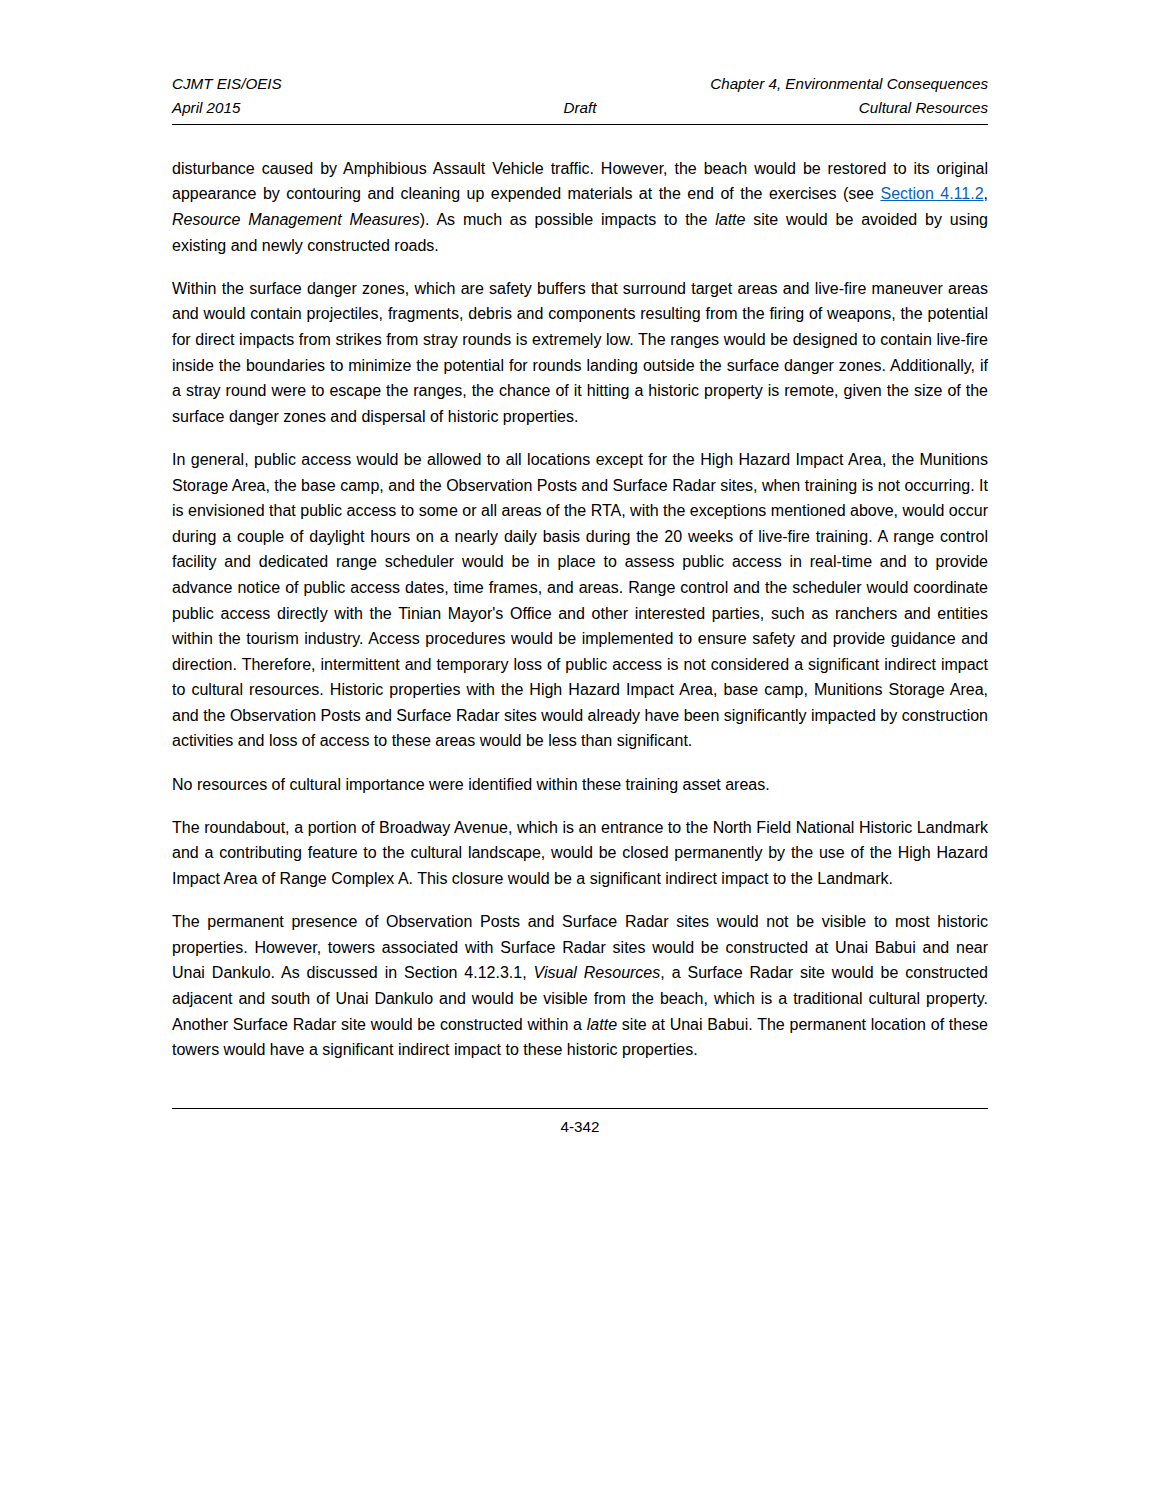CJMT EIS/OEIS Chapter 4, Environmental Consequences
April 2015 Draft Cultural Resources
disturbance caused by Amphibious Assault Vehicle traffic. However, the beach would be restored to its original appearance by contouring and cleaning up expended materials at the end of the exercises (see Section 4.11.2, Resource Management Measures). As much as possible impacts to the latte site would be avoided by using existing and newly constructed roads.
Within the surface danger zones, which are safety buffers that surround target areas and live-fire maneuver areas and would contain projectiles, fragments, debris and components resulting from the firing of weapons, the potential for direct impacts from strikes from stray rounds is extremely low. The ranges would be designed to contain live-fire inside the boundaries to minimize the potential for rounds landing outside the surface danger zones. Additionally, if a stray round were to escape the ranges, the chance of it hitting a historic property is remote, given the size of the surface danger zones and dispersal of historic properties.
In general, public access would be allowed to all locations except for the High Hazard Impact Area, the Munitions Storage Area, the base camp, and the Observation Posts and Surface Radar sites, when training is not occurring. It is envisioned that public access to some or all areas of the RTA, with the exceptions mentioned above, would occur during a couple of daylight hours on a nearly daily basis during the 20 weeks of live-fire training. A range control facility and dedicated range scheduler would be in place to assess public access in real-time and to provide advance notice of public access dates, time frames, and areas. Range control and the scheduler would coordinate public access directly with the Tinian Mayor's Office and other interested parties, such as ranchers and entities within the tourism industry. Access procedures would be implemented to ensure safety and provide guidance and direction. Therefore, intermittent and temporary loss of public access is not considered a significant indirect impact to cultural resources. Historic properties with the High Hazard Impact Area, base camp, Munitions Storage Area, and the Observation Posts and Surface Radar sites would already have been significantly impacted by construction activities and loss of access to these areas would be less than significant.
No resources of cultural importance were identified within these training asset areas.
The roundabout, a portion of Broadway Avenue, which is an entrance to the North Field National Historic Landmark and a contributing feature to the cultural landscape, would be closed permanently by the use of the High Hazard Impact Area of Range Complex A. This closure would be a significant indirect impact to the Landmark.
The permanent presence of Observation Posts and Surface Radar sites would not be visible to most historic properties. However, towers associated with Surface Radar sites would be constructed at Unai Babui and near Unai Dankulo. As discussed in Section 4.12.3.1, Visual Resources, a Surface Radar site would be constructed adjacent and south of Unai Dankulo and would be visible from the beach, which is a traditional cultural property. Another Surface Radar site would be constructed within a latte site at Unai Babui. The permanent location of these towers would have a significant indirect impact to these historic properties.
4-342